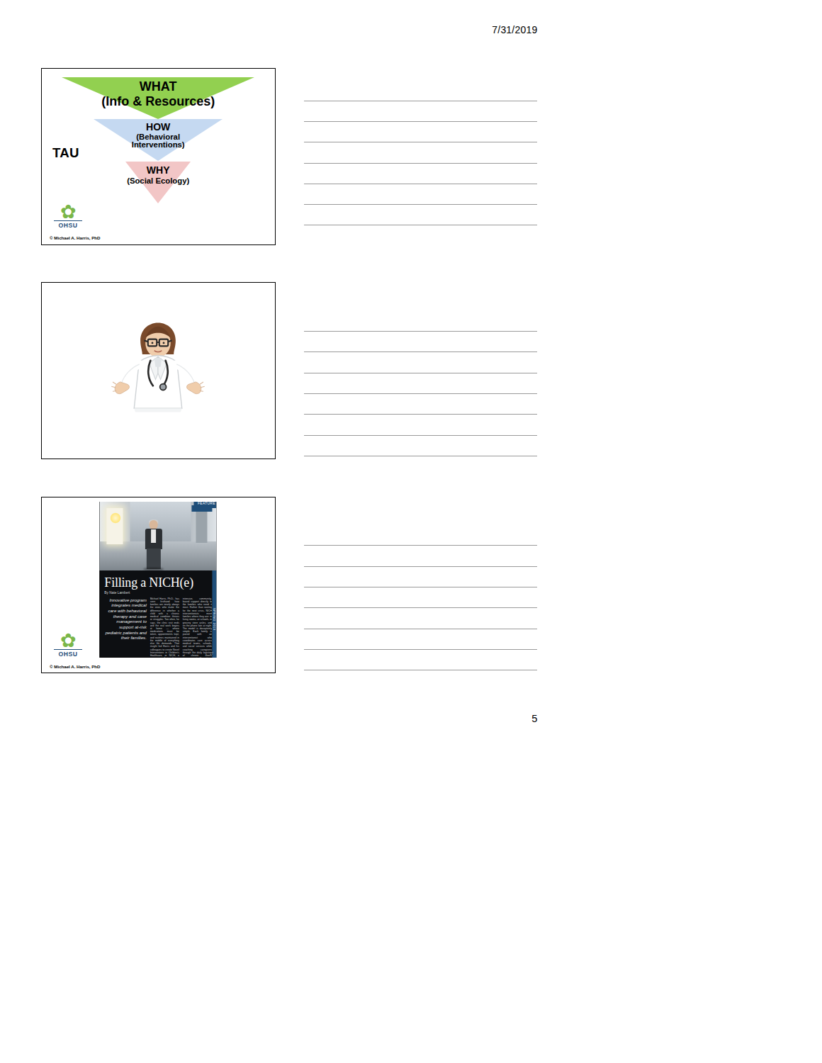7/31/2019
TAU
WHAT (Info & Resources)
HOW (Behavioral
Interventions)
WHY (Social Ecology)
✿
OHSU
© Michael A. Harris, PhD
FEATURE
SPRING 2019
Filling a NICH(e)
By Nate Lambert
Innovative program integrates medical care with behavioral therapy and case management to support at-risk pediatric patients and their families.
Michael Harris, Ph.D., has seen firsthand how families are nearly always the ones who make the difference in whether a child with a chronic medical condition thrives or struggles. Too often, he says, the clinic visit ends and the real work begins at home — where medications must be taken, appointments kept, and routines maintained in the middle of everything else life demands. That insight led Harris and his colleagues to create Novel Interventions in Children's Healthcare, or NICH, a program that brings intensive, community-based support directly to the families who need it most. Rather than waiting for the next crisis, NICH interventionists meet families where they are: in living rooms, at schools, in grocery store aisles, and on the phone late at night. The model is deceptively simple. Each family is paired with an interventionist who coordinates care across medical teams, schools, and social services while coaching caregivers through the daily logistics of chronic illness management. Over time, the goal is to build skills and confidence that outlast the program itself. Early results have been striking. Hospitalizations drop. Emergency department visits decline. Disease markers improve. And families report feeling less alone in a system that can otherwise feel impossible to navigate. Harris is quick to note that the work is not glamorous. It is persistent, relational, and often slow. But for the children and families who have cycled through hospital admissions without lasting change, that persistence can be transformative. Today NICH serves patients across multiple conditions — diabetes, sickle cell disease, asthma, transplant, and more — and has begun to spread beyond its original home. The question now is not whether the approach works, but how far it can reach.
17
✿
OHSU
© Michael A. Harris, PhD
5